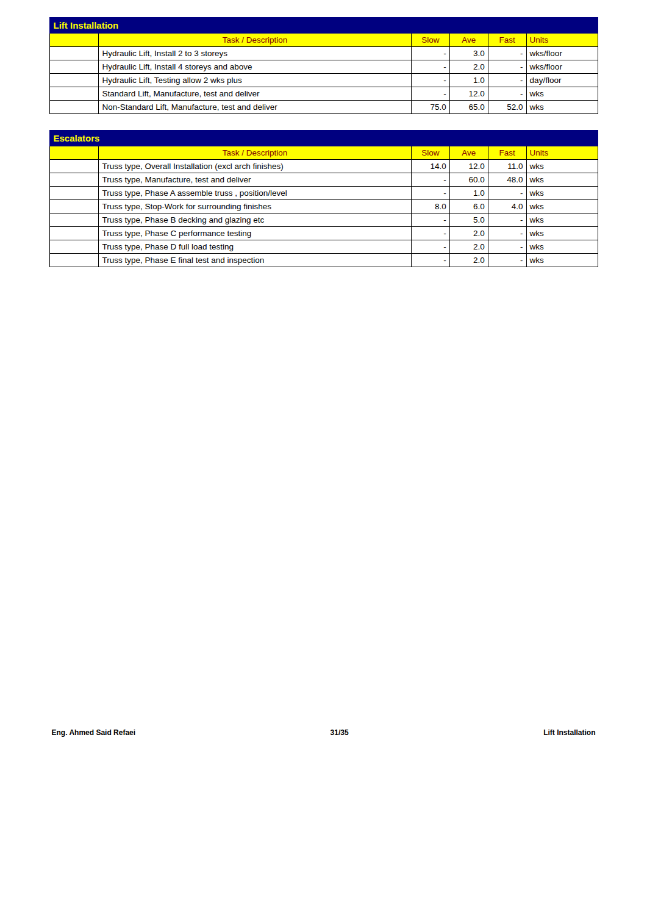| Lift Installation |
| | Task / Description | Slow | Ave | Fast | Units |
| | Hydraulic Lift, Install 2 to 3 storeys | - | 3.0 | - | wks/floor |
| | Hydraulic Lift, Install 4 storeys and above | - | 2.0 | - | wks/floor |
| | Hydraulic Lift, Testing allow 2 wks plus | - | 1.0 | - | day/floor |
| | Standard Lift, Manufacture, test and deliver | - | 12.0 | - | wks |
| | Non-Standard Lift, Manufacture, test and deliver | 75.0 | 65.0 | 52.0 | wks |
| Escalators |
| | Task / Description | Slow | Ave | Fast | Units |
| | Truss type, Overall Installation (excl arch finishes) | 14.0 | 12.0 | 11.0 | wks |
| | Truss type, Manufacture, test and deliver | - | 60.0 | 48.0 | wks |
| | Truss type, Phase A assemble truss , position/level | - | 1.0 | - | wks |
| | Truss type, Stop-Work for surrounding finishes | 8.0 | 6.0 | 4.0 | wks |
| | Truss type, Phase B decking and glazing etc | - | 5.0 | - | wks |
| | Truss type, Phase C performance testing | - | 2.0 | - | wks |
| | Truss type, Phase D full load testing | - | 2.0 | - | wks |
| | Truss type, Phase E final test and inspection | - | 2.0 | - | wks |
Eng. Ahmed Said Refaei
31/35
Lift Installation